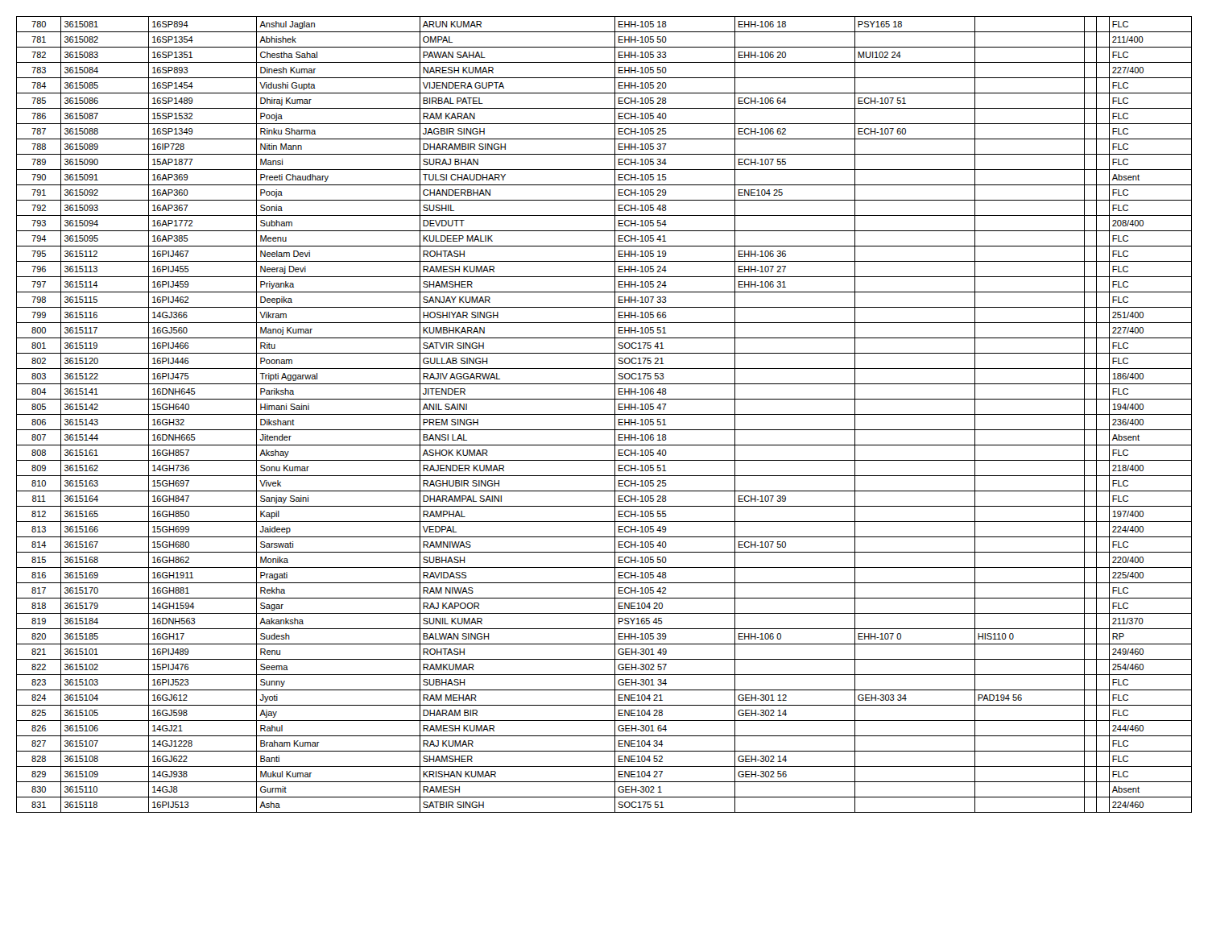| 780 | 3615081 | 16SP894 | Anshul Jaglan | ARUN KUMAR | EHH-105 18 | EHH-106 18 | PSY165 18 | | | | FLC |
| 781 | 3615082 | 16SP1354 | Abhishek | OMPAL | EHH-105 50 | | | | | | 211/400 |
| 782 | 3615083 | 16SP1351 | Chestha Sahal | PAWAN SAHAL | EHH-105 33 | EHH-106 20 | MUI102 24 | | | | FLC |
| 783 | 3615084 | 16SP893 | Dinesh Kumar | NARESH KUMAR | EHH-105 50 | | | | | | 227/400 |
| 784 | 3615085 | 16SP1454 | Vidushi Gupta | VIJENDERA GUPTA | EHH-105 20 | | | | | | FLC |
| 785 | 3615086 | 16SP1489 | Dhiraj Kumar | BIRBAL PATEL | ECH-105 28 | ECH-106 64 | ECH-107 51 | | | | FLC |
| 786 | 3615087 | 15SP1532 | Pooja | RAM KARAN | ECH-105 40 | | | | | | FLC |
| 787 | 3615088 | 16SP1349 | Rinku Sharma | JAGBIR SINGH | ECH-105 25 | ECH-106 62 | ECH-107 60 | | | | FLC |
| 788 | 3615089 | 16IP728 | Nitin Mann | DHARAMBIR SINGH | EHH-105 37 | | | | | | FLC |
| 789 | 3615090 | 15AP1877 | Mansi | SURAJ BHAN | ECH-105 34 | ECH-107 55 | | | | | FLC |
| 790 | 3615091 | 16AP369 | Preeti Chaudhary | TULSI CHAUDHARY | ECH-105 15 | | | | | | Absent |
| 791 | 3615092 | 16AP360 | Pooja | CHANDERBHAN | ECH-105 29 | ENE104 25 | | | | | FLC |
| 792 | 3615093 | 16AP367 | Sonia | SUSHIL | ECH-105 48 | | | | | | FLC |
| 793 | 3615094 | 16AP1772 | Subham | DEVDUTT | ECH-105 54 | | | | | | 208/400 |
| 794 | 3615095 | 16AP385 | Meenu | KULDEEP MALIK | ECH-105 41 | | | | | | FLC |
| 795 | 3615112 | 16PIJ467 | Neelam Devi | ROHTASH | EHH-105 19 | EHH-106 36 | | | | | FLC |
| 796 | 3615113 | 16PIJ455 | Neeraj Devi | RAMESH KUMAR | EHH-105 24 | EHH-107 27 | | | | | FLC |
| 797 | 3615114 | 16PIJ459 | Priyanka | SHAMSHER | EHH-105 24 | EHH-106 31 | | | | | FLC |
| 798 | 3615115 | 16PIJ462 | Deepika | SANJAY KUMAR | EHH-107 33 | | | | | | FLC |
| 799 | 3615116 | 14GJ366 | Vikram | HOSHIYAR SINGH | EHH-105 66 | | | | | | 251/400 |
| 800 | 3615117 | 16GJ560 | Manoj Kumar | KUMBHKARAN | EHH-105 51 | | | | | | 227/400 |
| 801 | 3615119 | 16PIJ466 | Ritu | SATVIR SINGH | SOC175 41 | | | | | | FLC |
| 802 | 3615120 | 16PIJ446 | Poonam | GULLAB SINGH | SOC175 21 | | | | | | FLC |
| 803 | 3615122 | 16PIJ475 | Tripti Aggarwal | RAJIV AGGARWAL | SOC175 53 | | | | | | 186/400 |
| 804 | 3615141 | 16DNH645 | Pariksha | JITENDER | EHH-106 48 | | | | | | FLC |
| 805 | 3615142 | 15GH640 | Himani Saini | ANIL SAINI | EHH-105 47 | | | | | | 194/400 |
| 806 | 3615143 | 16GH32 | Dikshant | PREM SINGH | EHH-105 51 | | | | | | 236/400 |
| 807 | 3615144 | 16DNH665 | Jitender | BANSI LAL | EHH-106 18 | | | | | | Absent |
| 808 | 3615161 | 16GH857 | Akshay | ASHOK KUMAR | ECH-105 40 | | | | | | FLC |
| 809 | 3615162 | 14GH736 | Sonu Kumar | RAJENDER KUMAR | ECH-105 51 | | | | | | 218/400 |
| 810 | 3615163 | 15GH697 | Vivek | RAGHUBIR SINGH | ECH-105 25 | | | | | | FLC |
| 811 | 3615164 | 16GH847 | Sanjay Saini | DHARAMPAL SAINI | ECH-105 28 | ECH-107 39 | | | | | FLC |
| 812 | 3615165 | 16GH850 | Kapil | RAMPHAL | ECH-105 55 | | | | | | 197/400 |
| 813 | 3615166 | 15GH699 | Jaideep | VEDPAL | ECH-105 49 | | | | | | 224/400 |
| 814 | 3615167 | 15GH680 | Sarswati | RAMNIWAS | ECH-105 40 | ECH-107 50 | | | | | FLC |
| 815 | 3615168 | 16GH862 | Monika | SUBHASH | ECH-105 50 | | | | | | 220/400 |
| 816 | 3615169 | 16GH1911 | Pragati | RAVIDASS | ECH-105 48 | | | | | | 225/400 |
| 817 | 3615170 | 16GH881 | Rekha | RAM NIWAS | ECH-105 42 | | | | | | FLC |
| 818 | 3615179 | 14GH1594 | Sagar | RAJ KAPOOR | ENE104 20 | | | | | | FLC |
| 819 | 3615184 | 16DNH563 | Aakanksha | SUNIL KUMAR | PSY165 45 | | | | | | 211/370 |
| 820 | 3615185 | 16GH17 | Sudesh | BALWAN SINGH | EHH-105 39 | EHH-106 0 | EHH-107 0 | HIS110 0 | | | RP |
| 821 | 3615101 | 16PIJ489 | Renu | ROHTASH | GEH-301 49 | | | | | | 249/460 |
| 822 | 3615102 | 15PIJ476 | Seema | RAMKUMAR | GEH-302 57 | | | | | | 254/460 |
| 823 | 3615103 | 16PIJ523 | Sunny | SUBHASH | GEH-301 34 | | | | | | FLC |
| 824 | 3615104 | 16GJ612 | Jyoti | RAM MEHAR | ENE104 21 | GEH-301 12 | GEH-303 34 | PAD194 56 | | | FLC |
| 825 | 3615105 | 16GJ598 | Ajay | DHARAM BIR | ENE104 28 | GEH-302 14 | | | | | FLC |
| 826 | 3615106 | 14GJ21 | Rahul | RAMESH KUMAR | GEH-301 64 | | | | | | 244/460 |
| 827 | 3615107 | 14GJ1228 | Braham Kumar | RAJ KUMAR | ENE104 34 | | | | | | FLC |
| 828 | 3615108 | 16GJ622 | Banti | SHAMSHER | ENE104 52 | GEH-302 14 | | | | | FLC |
| 829 | 3615109 | 14GJ938 | Mukul Kumar | KRISHAN KUMAR | ENE104 27 | GEH-302 56 | | | | | FLC |
| 830 | 3615110 | 14GJ8 | Gurmit | RAMESH | GEH-302 1 | | | | | | Absent |
| 831 | 3615118 | 16PIJ513 | Asha | SATBIR SINGH | SOC175 51 | | | | | | 224/460 |